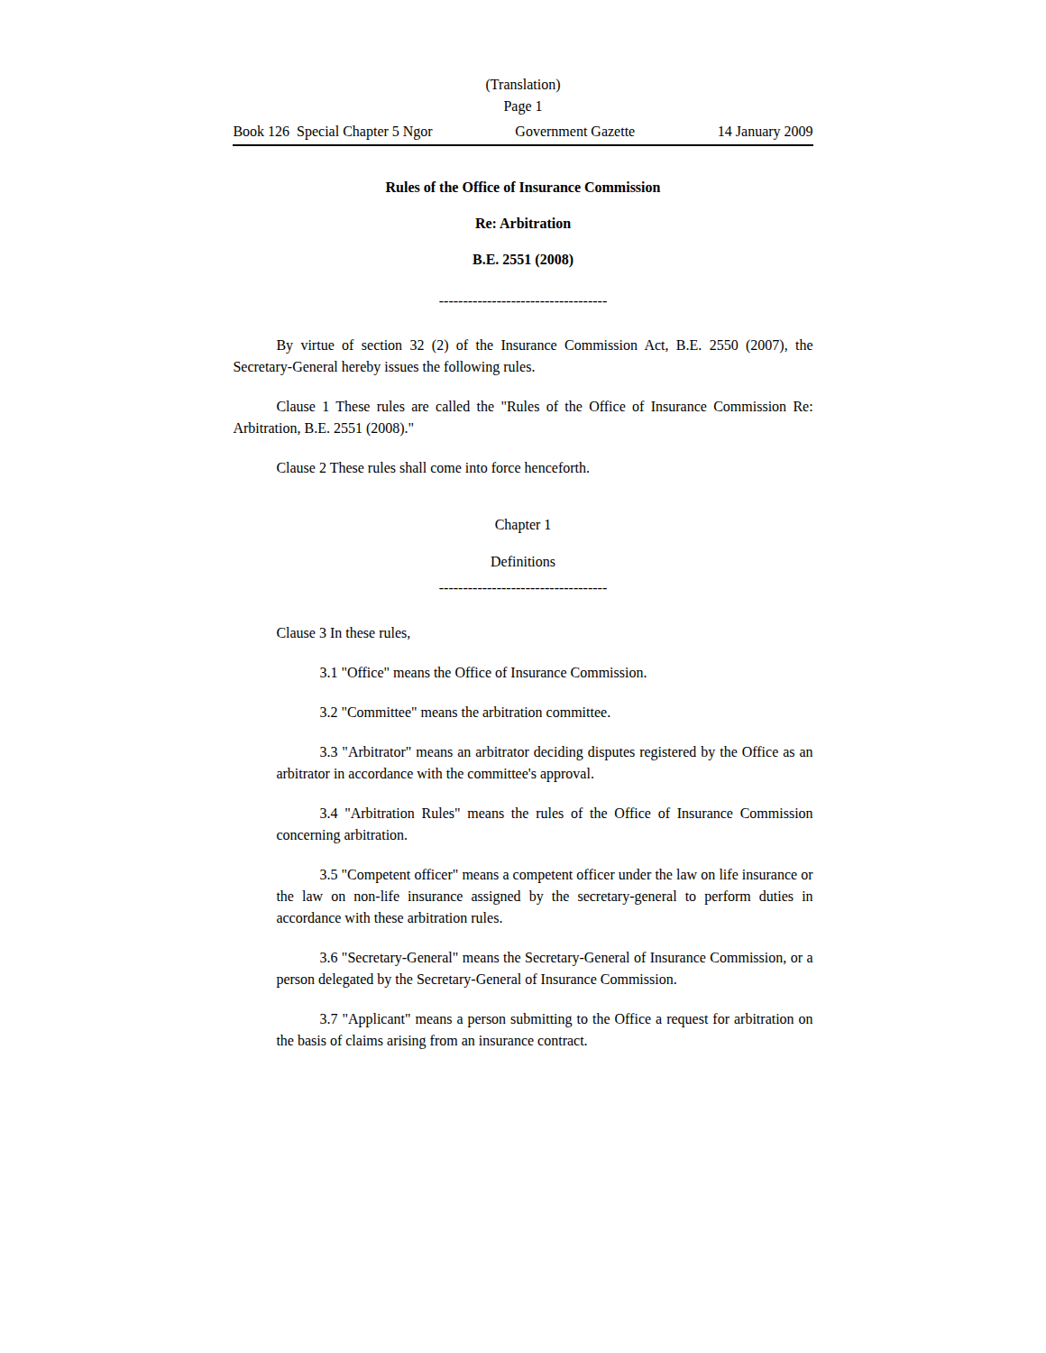(Translation)
Page 1
Book 126 Special Chapter 5 Ngor
Government Gazette
14 January 2009
Rules of the Office of Insurance Commission Re: Arbitration B.E. 2551 (2008)
-----------------------------------
By virtue of section 32 (2) of the Insurance Commission Act, B.E. 2550 (2007), the Secretary-General hereby issues the following rules.
Clause 1 These rules are called the "Rules of the Office of Insurance Commission Re: Arbitration, B.E. 2551 (2008)."
Clause 2 These rules shall come into force henceforth.
Chapter 1
Definitions
-----------------------------------
Clause 3 In these rules,
3.1 "Office" means the Office of Insurance Commission.
3.2 "Committee" means the arbitration committee.
3.3 "Arbitrator" means an arbitrator deciding disputes registered by the Office as an arbitrator in accordance with the committee's approval.
3.4 "Arbitration Rules" means the rules of the Office of Insurance Commission concerning arbitration.
3.5 "Competent officer" means a competent officer under the law on life insurance or the law on non-life insurance assigned by the secretary-general to perform duties in accordance with these arbitration rules.
3.6 "Secretary-General" means the Secretary-General of Insurance Commission, or a person delegated by the Secretary-General of Insurance Commission.
3.7 "Applicant" means a person submitting to the Office a request for arbitration on the basis of claims arising from an insurance contract.